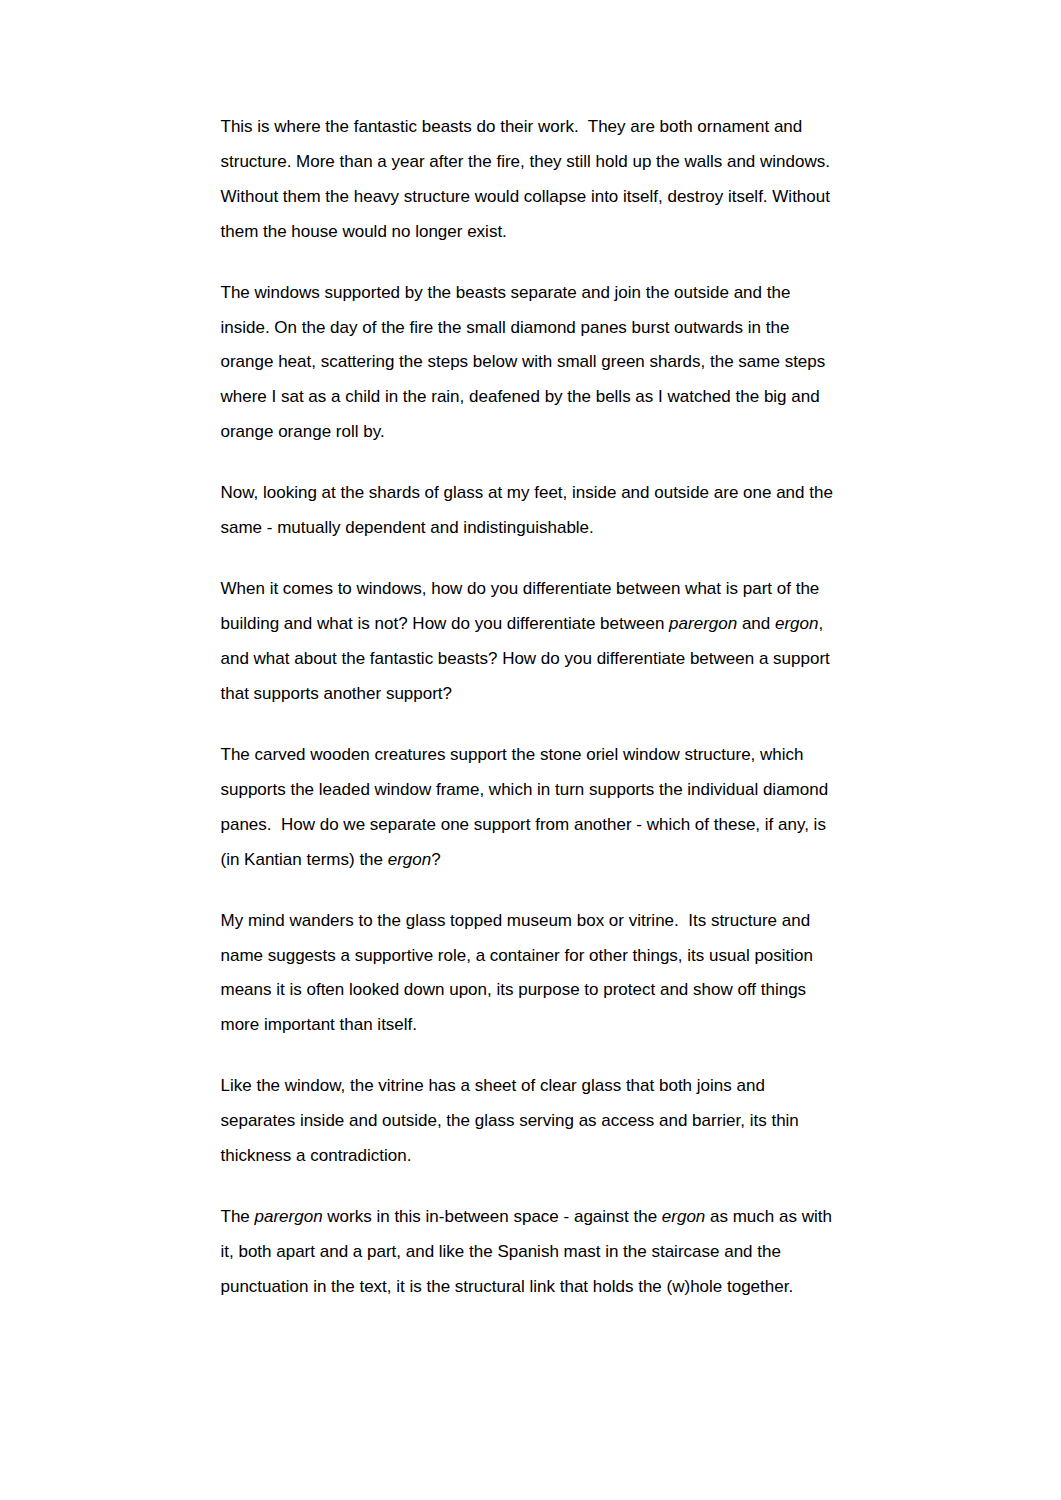This is where the fantastic beasts do their work. They are both ornament and structure. More than a year after the fire, they still hold up the walls and windows. Without them the heavy structure would collapse into itself, destroy itself. Without them the house would no longer exist.
The windows supported by the beasts separate and join the outside and the inside. On the day of the fire the small diamond panes burst outwards in the orange heat, scattering the steps below with small green shards, the same steps where I sat as a child in the rain, deafened by the bells as I watched the big and orange orange roll by.
Now, looking at the shards of glass at my feet, inside and outside are one and the same - mutually dependent and indistinguishable.
When it comes to windows, how do you differentiate between what is part of the building and what is not? How do you differentiate between parergon and ergon, and what about the fantastic beasts? How do you differentiate between a support that supports another support?
The carved wooden creatures support the stone oriel window structure, which supports the leaded window frame, which in turn supports the individual diamond panes. How do we separate one support from another - which of these, if any, is (in Kantian terms) the ergon?
My mind wanders to the glass topped museum box or vitrine. Its structure and name suggests a supportive role, a container for other things, its usual position means it is often looked down upon, its purpose to protect and show off things more important than itself.
Like the window, the vitrine has a sheet of clear glass that both joins and separates inside and outside, the glass serving as access and barrier, its thin thickness a contradiction.
The parergon works in this in-between space - against the ergon as much as with it, both apart and a part, and like the Spanish mast in the staircase and the punctuation in the text, it is the structural link that holds the (w)hole together.